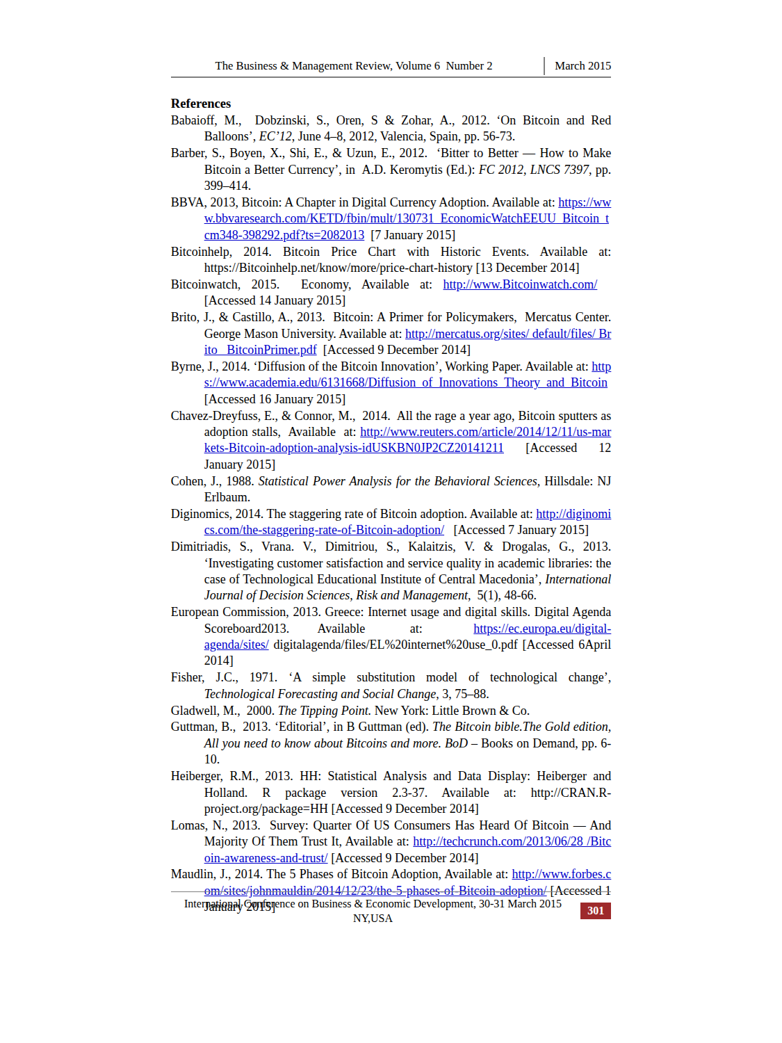The Business & Management Review, Volume 6 Number 2
March 2015
References
Babaioff, M., Dobzinski, S., Oren, S & Zohar, A., 2012. ‘On Bitcoin and Red Balloons’, EC’12, June 4–8, 2012, Valencia, Spain, pp. 56-73.
Barber, S., Boyen, X., Shi, E., & Uzun, E., 2012. ‘Bitter to Better — How to Make Bitcoin a Better Currency’, in A.D. Keromytis (Ed.): FC 2012, LNCS 7397, pp. 399–414.
BBVA, 2013, Bitcoin: A Chapter in Digital Currency Adoption. Available at: https://www.bbvaresearch.com/KETD/fbin/mult/130731_EconomicWatchEEUU_Bitcoin_tcm348-398292.pdf?ts=2082013 [7 January 2015]
Bitcoinhelp, 2014. Bitcoin Price Chart with Historic Events. Available at: https://Bitcoinhelp.net/know/more/price-chart-history [13 December 2014]
Bitcoinwatch, 2015. Economy, Available at: http://www.Bitcoinwatch.com/ [Accessed 14 January 2015]
Brito, J., & Castillo, A., 2013. Bitcoin: A Primer for Policymakers, Mercatus Center. George Mason University. Available at: http://mercatus.org/sites/ default/files/ Brito_ BitcoinPrimer.pdf [Accessed 9 December 2014]
Byrne, J., 2014. ‘Diffusion of the Bitcoin Innovation’, Working Paper. Available at: https://www.academia.edu/6131668/Diffusion_of_Innovations_Theory_and_Bitcoin[Accessed 16 January 2015]
Chavez-Dreyfuss, E., & Connor, M., 2014. All the rage a year ago, Bitcoin sputters as adoption stalls, Available at: http://www.reuters.com/article/2014/12/11/us-markets-Bitcoin-adoption-analysis-idUSKBN0JP2CZ20141211 [Accessed 12 January 2015]
Cohen, J., 1988. Statistical Power Analysis for the Behavioral Sciences, Hillsdale: NJ Erlbaum.
Diginomics, 2014. The staggering rate of Bitcoin adoption. Available at: http://diginomics.com/the-staggering-rate-of-Bitcoin-adoption/ [Accessed 7 January 2015]
Dimitriadis, S., Vrana. V., Dimitriou, S., Kalaitzis, V. & Drogalas, G., 2013. ‘Investigating customer satisfaction and service quality in academic libraries: the case of Technological Educational Institute of Central Macedonia’, International Journal of Decision Sciences, Risk and Management, 5(1), 48-66.
European Commission, 2013. Greece: Internet usage and digital skills. Digital Agenda Scoreboard2013. Available at: https://ec.europa.eu/digital-agenda/sites/ digitalagenda/files/EL%20internet%20use_0.pdf [Accessed 6April 2014]
Fisher, J.C., 1971. ‘A simple substitution model of technological change’, Technological Forecasting and Social Change, 3, 75–88.
Gladwell, M., 2000. The Tipping Point. New York: Little Brown & Co.
Guttman, B., 2013. ‘Editorial’, in B Guttman (ed). The Bitcoin bible.The Gold edition, All you need to know about Bitcoins and more. BoD – Books on Demand, pp. 6-10.
Heiberger, R.M., 2013. HH: Statistical Analysis and Data Display: Heiberger and Holland. R package version 2.3-37. Available at: http://CRAN.R-project.org/package=HH [Accessed 9 December 2014]
Lomas, N., 2013. Survey: Quarter Of US Consumers Has Heard Of Bitcoin — And Majority Of Them Trust It, Available at: http://techcrunch.com/2013/06/28 /Bitcoin-awareness-and-trust/ [Accessed 9 December 2014]
Maudlin, J., 2014. The 5 Phases of Bitcoin Adoption, Available at: http://www.forbes.com/sites/johnmauldin/2014/12/23/the-5-phases-of-Bitcoin-adoption/ [Accessed 1 January 2015]
International Conference on Business & Economic Development, 30-31 March 2015 NY,USA
301